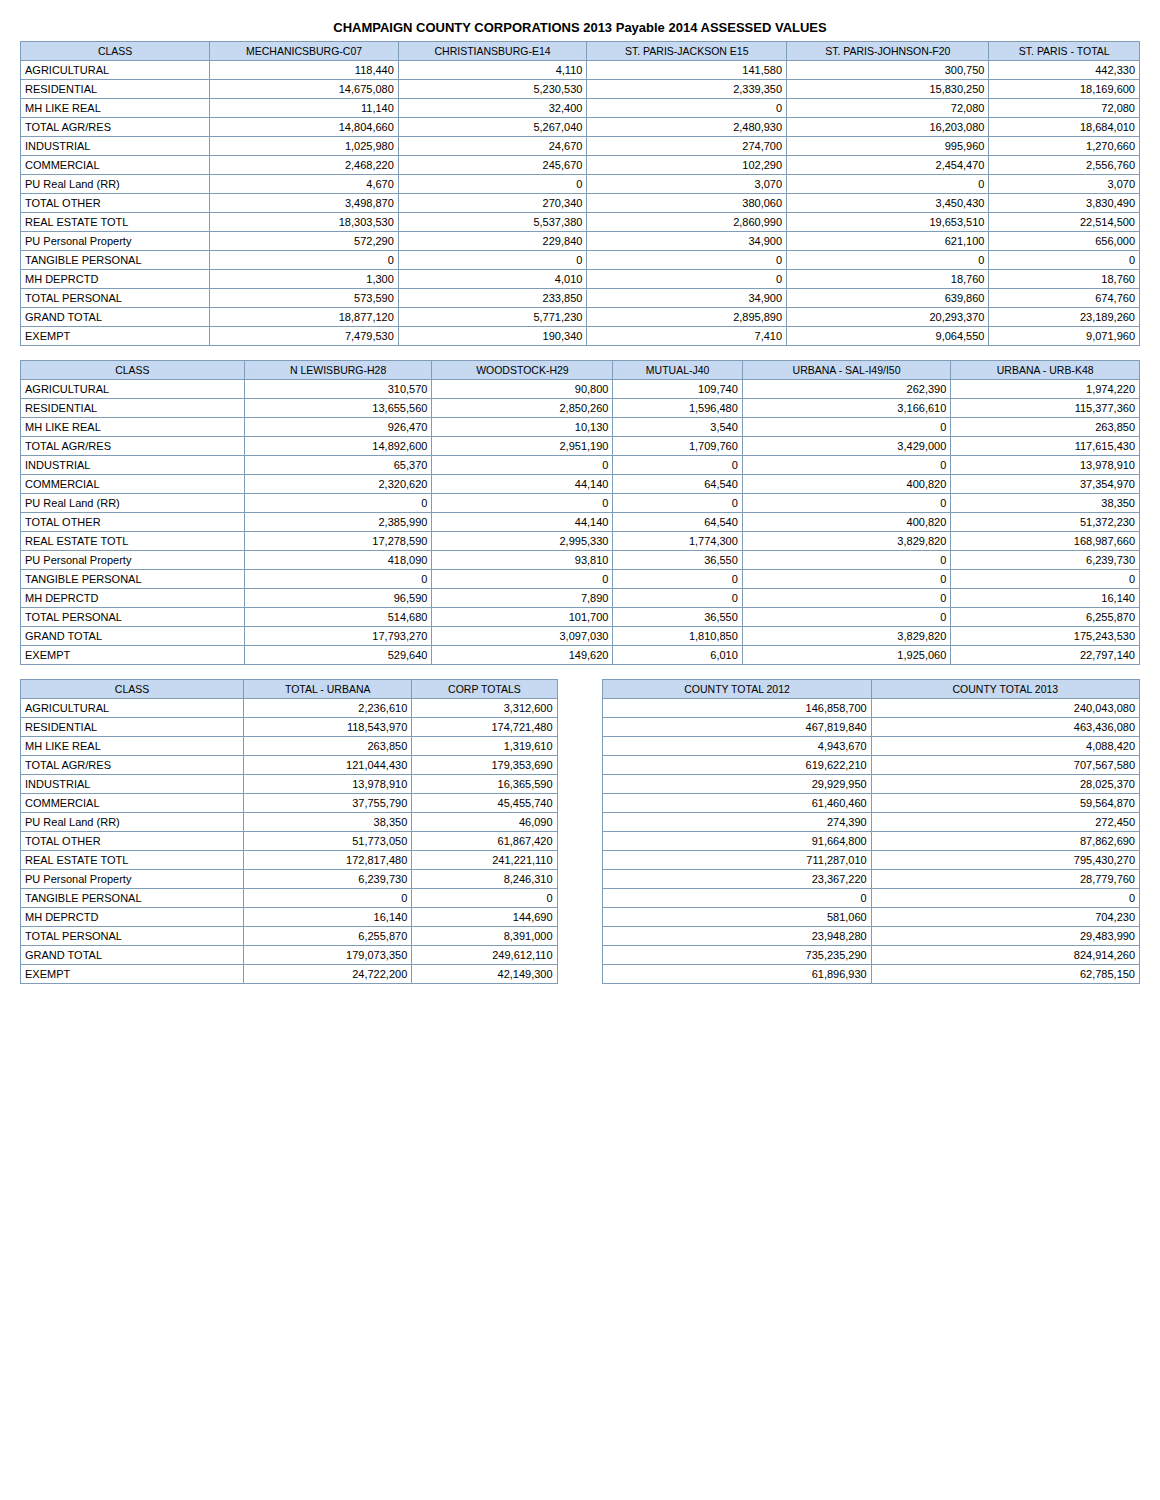CHAMPAIGN COUNTY CORPORATIONS 2013 Payable 2014 ASSESSED VALUES
| CLASS | MECHANICSBURG-C07 | CHRISTIANSBURG-E14 | ST. PARIS-JACKSON E15 | ST. PARIS-JOHNSON-F20 | ST. PARIS - TOTAL |
| --- | --- | --- | --- | --- | --- |
| AGRICULTURAL | 118,440 | 4,110 | 141,580 | 300,750 | 442,330 |
| RESIDENTIAL | 14,675,080 | 5,230,530 | 2,339,350 | 15,830,250 | 18,169,600 |
| MH LIKE REAL | 11,140 | 32,400 | 0 | 72,080 | 72,080 |
| TOTAL AGR/RES | 14,804,660 | 5,267,040 | 2,480,930 | 16,203,080 | 18,684,010 |
| INDUSTRIAL | 1,025,980 | 24,670 | 274,700 | 995,960 | 1,270,660 |
| COMMERCIAL | 2,468,220 | 245,670 | 102,290 | 2,454,470 | 2,556,760 |
| PU Real Land (RR) | 4,670 | 0 | 3,070 | 0 | 3,070 |
| TOTAL OTHER | 3,498,870 | 270,340 | 380,060 | 3,450,430 | 3,830,490 |
| REAL ESTATE TOTL | 18,303,530 | 5,537,380 | 2,860,990 | 19,653,510 | 22,514,500 |
| PU Personal Property | 572,290 | 229,840 | 34,900 | 621,100 | 656,000 |
| TANGIBLE PERSONAL | 0 | 0 | 0 | 0 | 0 |
| MH DEPRCTD | 1,300 | 4,010 | 0 | 18,760 | 18,760 |
| TOTAL PERSONAL | 573,590 | 233,850 | 34,900 | 639,860 | 674,760 |
| GRAND TOTAL | 18,877,120 | 5,771,230 | 2,895,890 | 20,293,370 | 23,189,260 |
| EXEMPT | 7,479,530 | 190,340 | 7,410 | 9,064,550 | 9,071,960 |
| CLASS | N LEWISBURG-H28 | WOODSTOCK-H29 | MUTUAL-J40 | URBANA - SAL-I49/I50 | URBANA - URB-K48 |
| --- | --- | --- | --- | --- | --- |
| AGRICULTURAL | 310,570 | 90,800 | 109,740 | 262,390 | 1,974,220 |
| RESIDENTIAL | 13,655,560 | 2,850,260 | 1,596,480 | 3,166,610 | 115,377,360 |
| MH LIKE REAL | 926,470 | 10,130 | 3,540 | 0 | 263,850 |
| TOTAL AGR/RES | 14,892,600 | 2,951,190 | 1,709,760 | 3,429,000 | 117,615,430 |
| INDUSTRIAL | 65,370 | 0 | 0 | 0 | 13,978,910 |
| COMMERCIAL | 2,320,620 | 44,140 | 64,540 | 400,820 | 37,354,970 |
| PU Real Land (RR) | 0 | 0 | 0 | 0 | 38,350 |
| TOTAL OTHER | 2,385,990 | 44,140 | 64,540 | 400,820 | 51,372,230 |
| REAL ESTATE TOTL | 17,278,590 | 2,995,330 | 1,774,300 | 3,829,820 | 168,987,660 |
| PU Personal Property | 418,090 | 93,810 | 36,550 | 0 | 6,239,730 |
| TANGIBLE PERSONAL | 0 | 0 | 0 | 0 | 0 |
| MH DEPRCTD | 96,590 | 7,890 | 0 | 0 | 16,140 |
| TOTAL PERSONAL | 514,680 | 101,700 | 36,550 | 0 | 6,255,870 |
| GRAND TOTAL | 17,793,270 | 3,097,030 | 1,810,850 | 3,829,820 | 175,243,530 |
| EXEMPT | 529,640 | 149,620 | 6,010 | 1,925,060 | 22,797,140 |
| / CLASS / TOTAL - URBANA / CORP TOTALS / / --- / --- / --- / / AGRICULTURAL / 2,236,610 / 3,312,600 / / RESIDENTIAL / 118,543,970 / 174,721,480 / / MH LIKE REAL / 263,850 / 1,319,610 / / TOTAL AGR/RES / 121,044,430 / 179,353,690 / / INDUSTRIAL / 13,978,910 / 16,365,590 / / COMMERCIAL / 37,755,790 / 45,455,740 / / PU Real Land (RR) / 38,350 / 46,090 / / TOTAL OTHER / 51,773,050 / 61,867,420 / / REAL ESTATE TOTL / 172,817,480 / 241,221,110 / / PU Personal Property / 6,239,730 / 8,246,310 / / TANGIBLE PERSONAL / 0 / 0 / / MH DEPRCTD / 16,140 / 144,690 / / TOTAL PERSONAL / 6,255,870 / 8,391,000 / / GRAND TOTAL / 179,073,350 / 249,612,110 / / EXEMPT / 24,722,200 / 42,149,300 / | | / COUNTY TOTAL 2012 / COUNTY TOTAL 2013 / / --- / --- / / 146,858,700 / 240,043,080 / / 467,819,840 / 463,436,080 / / 4,943,670 / 4,088,420 / / 619,622,210 / 707,567,580 / / 29,929,950 / 28,025,370 / / 61,460,460 / 59,564,870 / / 274,390 / 272,450 / / 91,664,800 / 87,862,690 / / 711,287,010 / 795,430,270 / / 23,367,220 / 28,779,760 / / 0 / 0 / / 581,060 / 704,230 / / 23,948,280 / 29,483,990 / / 735,235,290 / 824,914,260 / / 61,896,930 / 62,785,150 / |